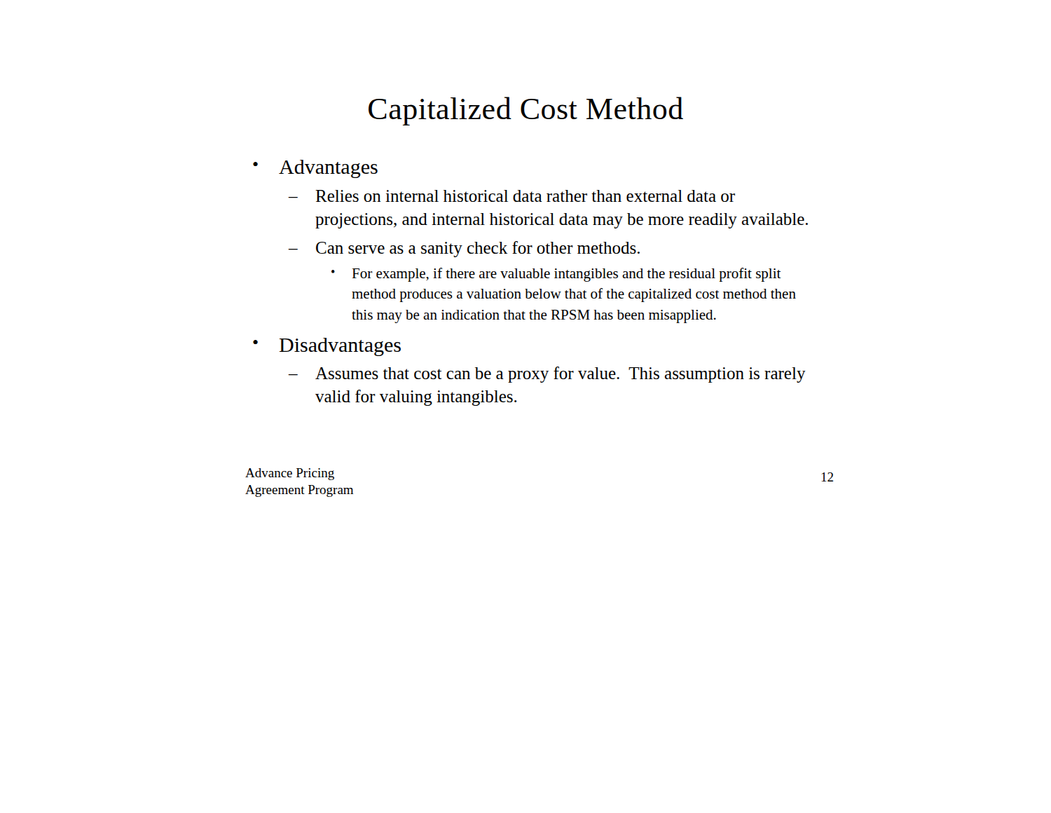Capitalized Cost Method
Advantages
Relies on internal historical data rather than external data or projections, and internal historical data may be more readily available.
Can serve as a sanity check for other methods.
For example, if there are valuable intangibles and the residual profit split method produces a valuation below that of the capitalized cost method then this may be an indication that the RPSM has been misapplied.
Disadvantages
Assumes that cost can be a proxy for value. This assumption is rarely valid for valuing intangibles.
Advance Pricing
Agreement Program
12